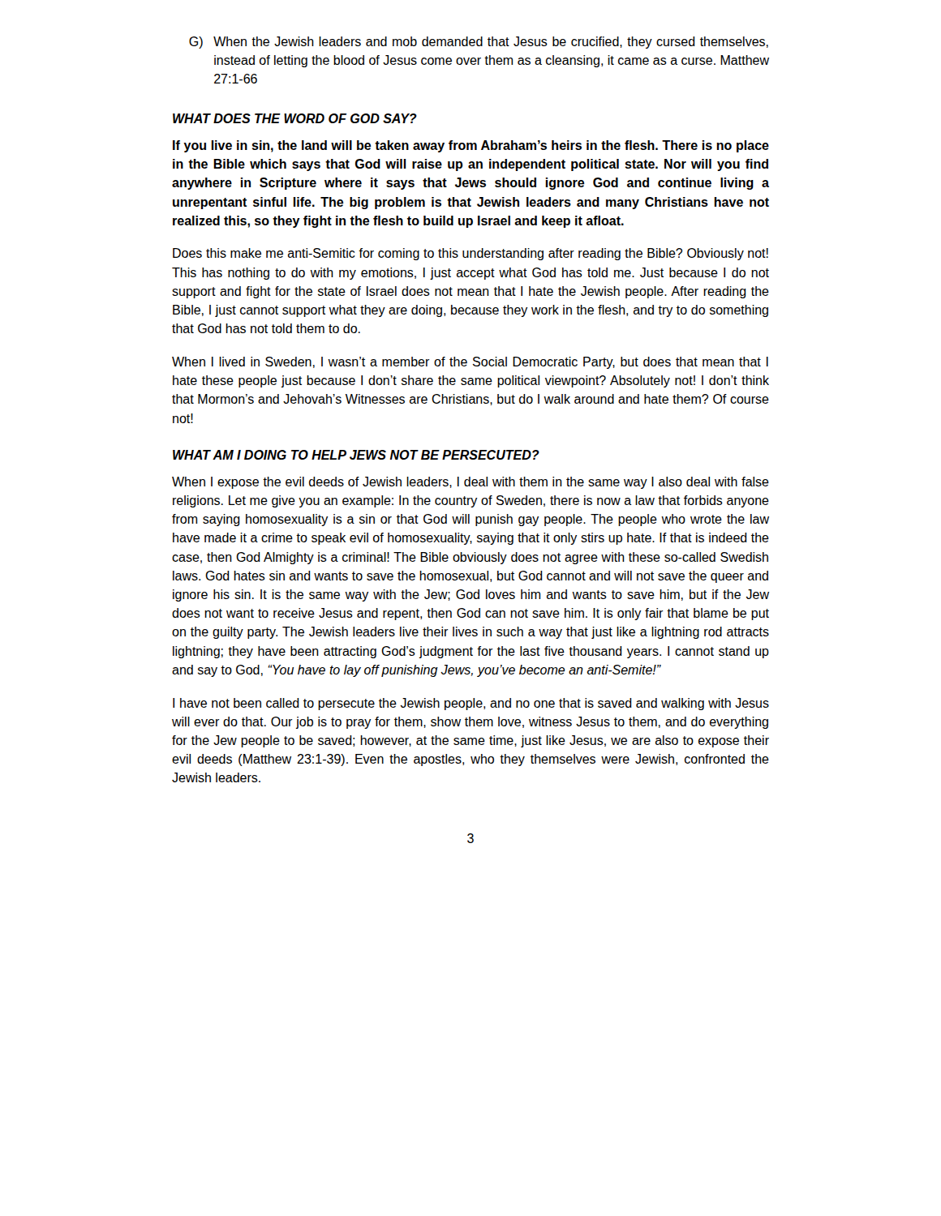G) When the Jewish leaders and mob demanded that Jesus be crucified, they cursed themselves, instead of letting the blood of Jesus come over them as a cleansing, it came as a curse. Matthew 27:1-66
What does the Word of God say?
If you live in sin, the land will be taken away from Abraham’s heirs in the flesh. There is no place in the Bible which says that God will raise up an independent political state. Nor will you find anywhere in Scripture where it says that Jews should ignore God and continue living a unrepentant sinful life. The big problem is that Jewish leaders and many Christians have not realized this, so they fight in the flesh to build up Israel and keep it afloat.
Does this make me anti-Semitic for coming to this understanding after reading the Bible? Obviously not! This has nothing to do with my emotions, I just accept what God has told me. Just because I do not support and fight for the state of Israel does not mean that I hate the Jewish people. After reading the Bible, I just cannot support what they are doing, because they work in the flesh, and try to do something that God has not told them to do.
When I lived in Sweden, I wasn’t a member of the Social Democratic Party, but does that mean that I hate these people just because I don’t share the same political viewpoint? Absolutely not! I don’t think that Mormon’s and Jehovah’s Witnesses are Christians, but do I walk around and hate them? Of course not!
What am I doing to help Jews not be persecuted?
When I expose the evil deeds of Jewish leaders, I deal with them in the same way I also deal with false religions. Let me give you an example: In the country of Sweden, there is now a law that forbids anyone from saying homosexuality is a sin or that God will punish gay people. The people who wrote the law have made it a crime to speak evil of homosexuality, saying that it only stirs up hate. If that is indeed the case, then God Almighty is a criminal! The Bible obviously does not agree with these so-called Swedish laws. God hates sin and wants to save the homosexual, but God cannot and will not save the queer and ignore his sin. It is the same way with the Jew; God loves him and wants to save him, but if the Jew does not want to receive Jesus and repent, then God can not save him. It is only fair that blame be put on the guilty party. The Jewish leaders live their lives in such a way that just like a lightning rod attracts lightning; they have been attracting God’s judgment for the last five thousand years. I cannot stand up and say to God, “You have to lay off punishing Jews, you’ve become an anti-Semite!”
I have not been called to persecute the Jewish people, and no one that is saved and walking with Jesus will ever do that. Our job is to pray for them, show them love, witness Jesus to them, and do everything for the Jew people to be saved; however, at the same time, just like Jesus, we are also to expose their evil deeds (Matthew 23:1-39). Even the apostles, who they themselves were Jewish, confronted the Jewish leaders.
3